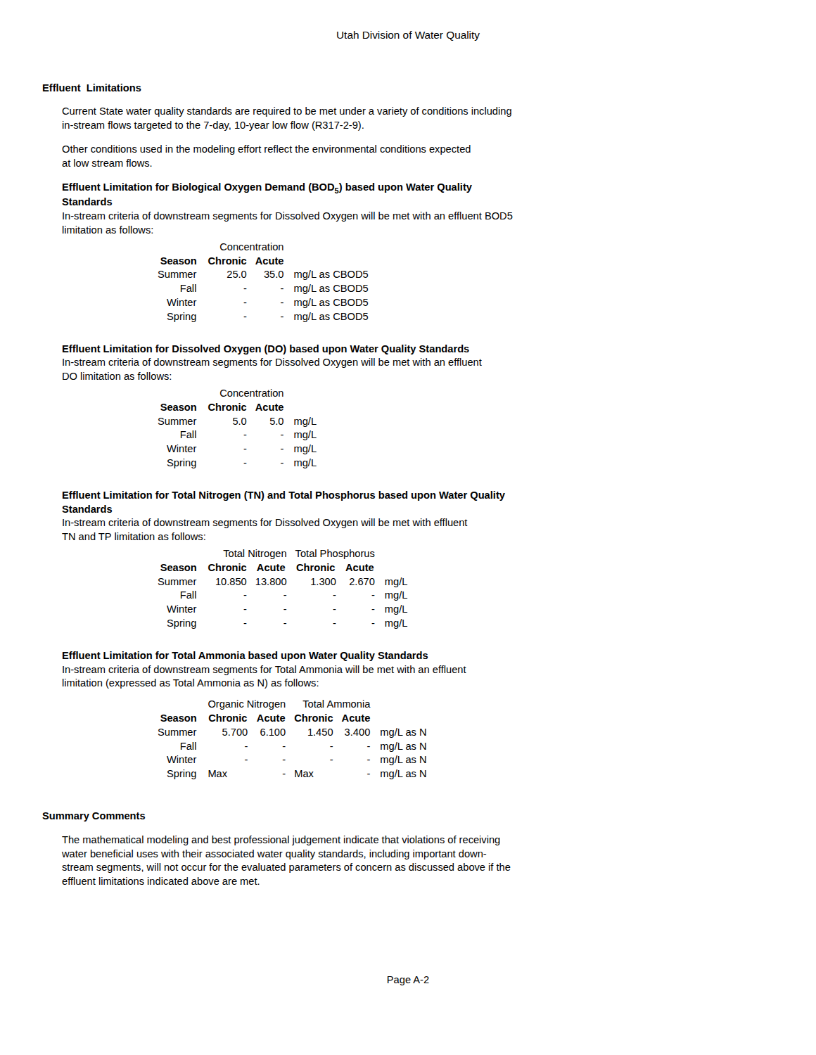Utah Division of Water Quality
Effluent Limitations
Current State water quality standards are required to be met under a variety of conditions including
in-stream flows targeted to the 7-day, 10-year low flow (R317-2-9).
Other conditions used in the modeling effort reflect the environmental conditions expected
at low stream flows.
Effluent Limitation for Biological Oxygen Demand (BOD5) based upon Water Quality
Standards
In-stream criteria of downstream segments for Dissolved Oxygen will be met with an effluent BOD5
limitation as follows:
| | Concentration | |
| Season | Chronic | Acute | |
| Summer | 25.0 | 35.0 | mg/L as CBOD5 |
| Fall | - | - | mg/L as CBOD5 |
| Winter | - | - | mg/L as CBOD5 |
| Spring | - | - | mg/L as CBOD5 |
Effluent Limitation for Dissolved Oxygen (DO) based upon Water Quality Standards
In-stream criteria of downstream segments for Dissolved Oxygen will be met with an effluent
DO limitation as follows:
| | Concentration | |
| Season | Chronic | Acute | |
| Summer | 5.0 | 5.0 | mg/L |
| Fall | - | - | mg/L |
| Winter | - | - | mg/L |
| Spring | - | - | mg/L |
Effluent Limitation for Total Nitrogen (TN) and Total Phosphorus based upon Water Quality
Standards
In-stream criteria of downstream segments for Dissolved Oxygen will be met with effluent
TN and TP limitation as follows:
| | Total Nitrogen | Total Phosphorus | |
| Season | Chronic | Acute | Chronic | Acute | |
| Summer | 10.850 | 13.800 | 1.300 | 2.670 | mg/L |
| Fall | - | - | - | - | mg/L |
| Winter | - | - | - | - | mg/L |
| Spring | - | - | - | - | mg/L |
Effluent Limitation for Total Ammonia based upon Water Quality Standards
In-stream criteria of downstream segments for Total Ammonia will be met with an effluent
limitation (expressed as Total Ammonia as N) as follows:
| | Organic Nitrogen | Total Ammonia | |
| Season | Chronic | Acute | Chronic | Acute | |
| Summer | 5.700 | 6.100 | 1.450 | 3.400 | mg/L as N |
| Fall | - | - | - | - | mg/L as N |
| Winter | - | - | - | - | mg/L as N |
| Spring | Max | - | Max | - | mg/L as N |
Summary Comments
The mathematical modeling and best professional judgement indicate that violations of receiving
water beneficial uses with their associated water quality standards, including important down-
stream segments, will not occur for the evaluated parameters of concern as discussed above if the
effluent limitations indicated above are met.
Page A-2